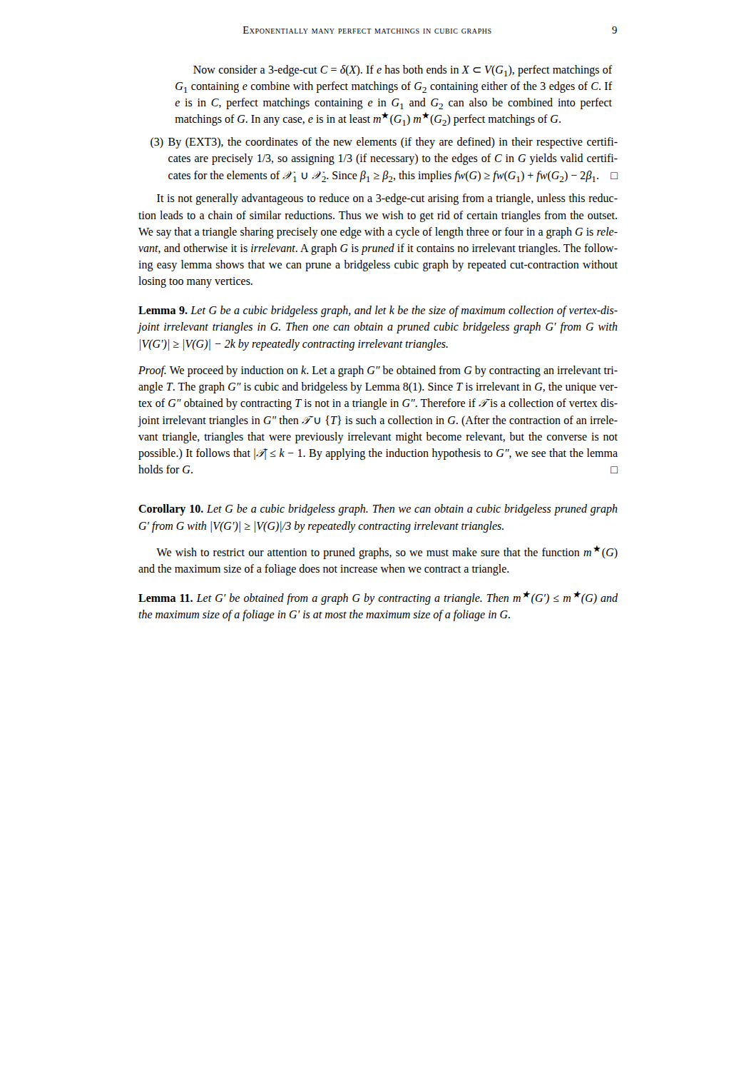Exponentially many perfect matchings in cubic graphs 9
Now consider a 3-edge-cut C = δ(X). If e has both ends in X ⊂ V(G1), perfect matchings of G1 containing e combine with perfect matchings of G2 containing either of the 3 edges of C. If e is in C, perfect matchings containing e in G1 and G2 can also be combined into perfect matchings of G. In any case, e is in at least m★(G1) m★(G2) perfect matchings of G.
(3) By (EXT3), the coordinates of the new elements (if they are defined) in their respective certificates are precisely 1/3, so assigning 1/3 (if necessary) to the edges of C in G yields valid certificates for the elements of 𝒳1 ∪ 𝒳2. Since β1 ≥ β2, this implies fw(G) ≥ fw(G1) + fw(G2) − 2β1. □
It is not generally advantageous to reduce on a 3-edge-cut arising from a triangle, unless this reduction leads to a chain of similar reductions. Thus we wish to get rid of certain triangles from the outset. We say that a triangle sharing precisely one edge with a cycle of length three or four in a graph G is relevant, and otherwise it is irrelevant. A graph G is pruned if it contains no irrelevant triangles. The following easy lemma shows that we can prune a bridgeless cubic graph by repeated cut-contraction without losing too many vertices.
Lemma 9. Let G be a cubic bridgeless graph, and let k be the size of maximum collection of vertex-disjoint irrelevant triangles in G. Then one can obtain a pruned cubic bridgeless graph G′ from G with |V(G′)| ≥ |V(G)| − 2k by repeatedly contracting irrelevant triangles.
Proof. We proceed by induction on k. Let a graph G″ be obtained from G by contracting an irrelevant triangle T. The graph G″ is cubic and bridgeless by Lemma 8(1). Since T is irrelevant in G, the unique vertex of G″ obtained by contracting T is not in a triangle in G″. Therefore if 𝒯 is a collection of vertex disjoint irrelevant triangles in G″ then 𝒯 ∪ {T} is such a collection in G. (After the contraction of an irrelevant triangle, triangles that were previously irrelevant might become relevant, but the converse is not possible.) It follows that |𝒯| ≤ k − 1. By applying the induction hypothesis to G″, we see that the lemma holds for G. □
Corollary 10. Let G be a cubic bridgeless graph. Then we can obtain a cubic bridgeless pruned graph G′ from G with |V(G′)| ≥ |V(G)|/3 by repeatedly contracting irrelevant triangles.
We wish to restrict our attention to pruned graphs, so we must make sure that the function m★(G) and the maximum size of a foliage does not increase when we contract a triangle.
Lemma 11. Let G′ be obtained from a graph G by contracting a triangle. Then m★(G′) ≤ m★(G) and the maximum size of a foliage in G′ is at most the maximum size of a foliage in G.